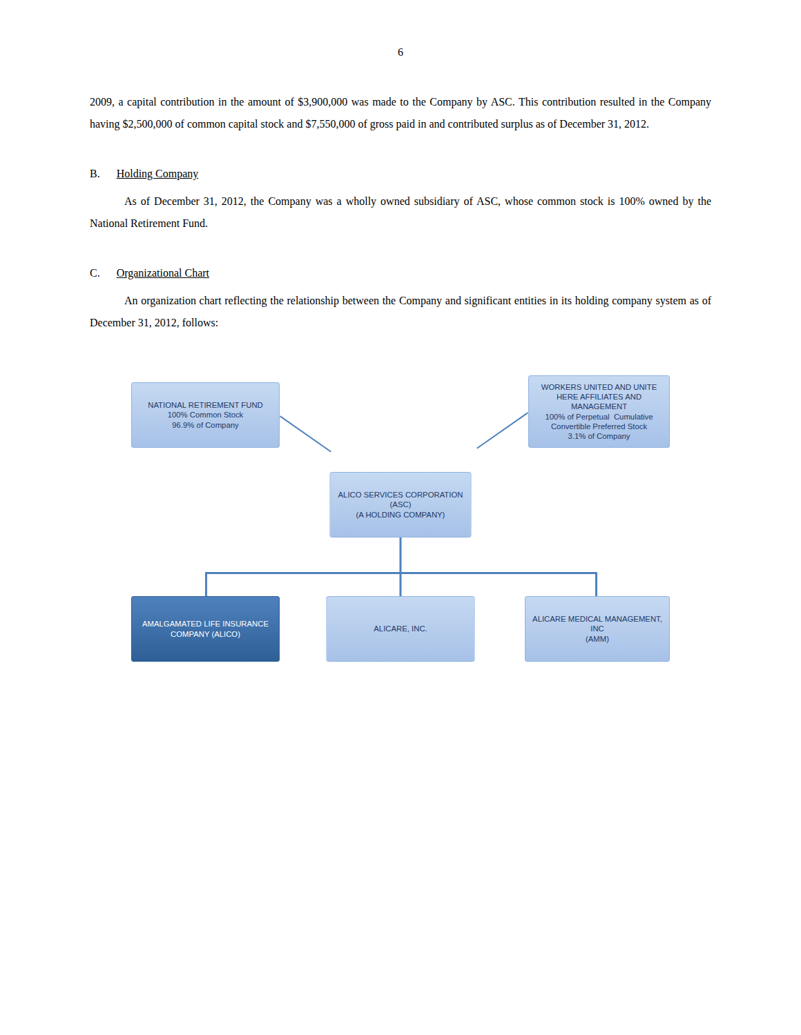6
2009, a capital contribution in the amount of $3,900,000 was made to the Company by ASC. This contribution resulted in the Company having $2,500,000 of common capital stock and $7,550,000 of gross paid in and contributed surplus as of December 31, 2012.
B. Holding Company
As of December 31, 2012, the Company was a wholly owned subsidiary of ASC, whose common stock is 100% owned by the National Retirement Fund.
C. Organizational Chart
An organization chart reflecting the relationship between the Company and significant entities in its holding company system as of December 31, 2012, follows:
NATIONAL RETIREMENT FUND
100% Common Stock
96.9% of Company
WORKERS UNITED AND UNITE HERE AFFILIATES AND MANAGEMENT
100% of Perpetual Cumulative Convertible Preferred Stock
3.1% of Company
ALICO SERVICES CORPORATION (ASC)
(A HOLDING COMPANY)
AMALGAMATED LIFE INSURANCE COMPANY (ALICO)
ALICARE, INC.
ALICARE MEDICAL MANAGEMENT, INC
(AMM)